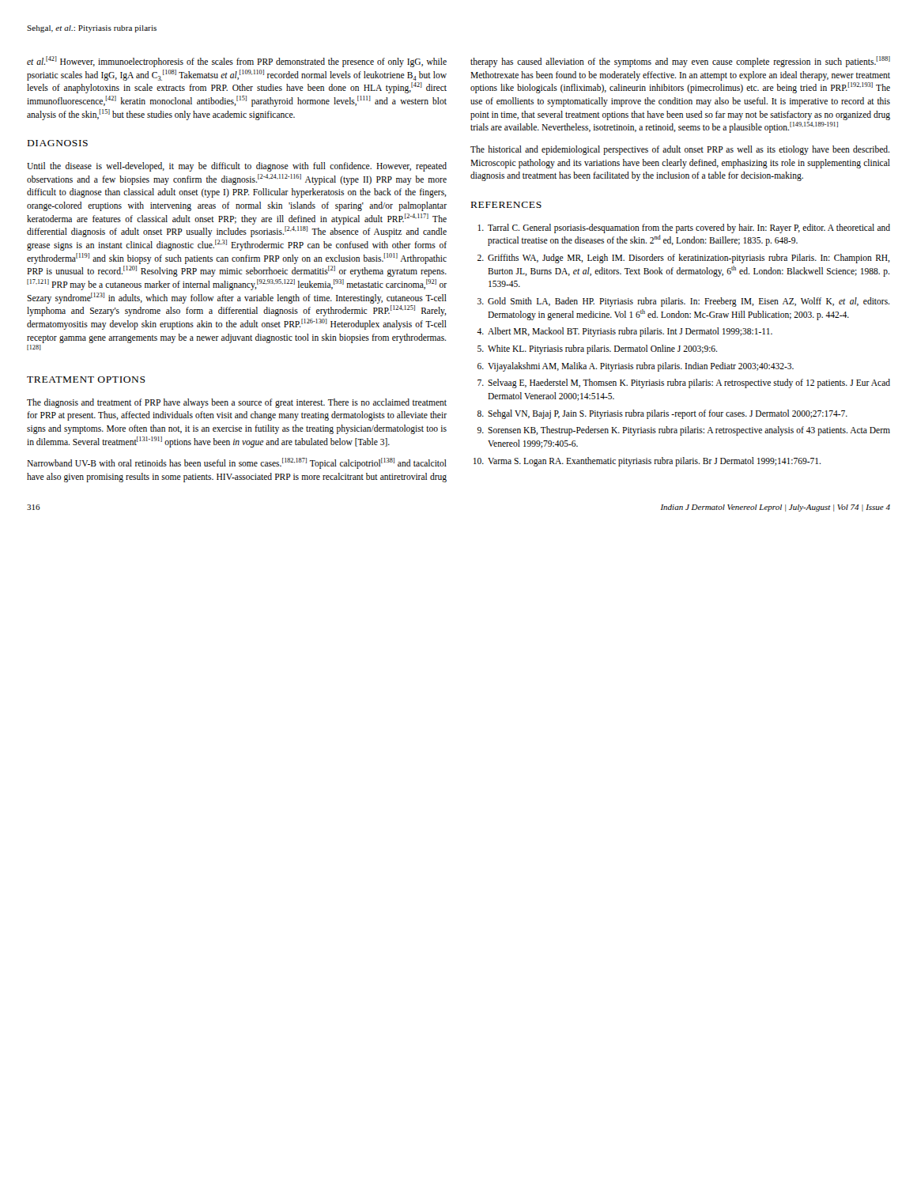Sehgal, et al.: Pityriasis rubra pilaris
et al.[42] However, immunoelectrophoresis of the scales from PRP demonstrated the presence of only IgG, while psoriatic scales had IgG, IgA and C3.[108] Takematsu et al,[109,110] recorded normal levels of leukotriene B4 but low levels of anaphylotoxins in scale extracts from PRP. Other studies have been done on HLA typing,[42] direct immunofluorescence,[42] keratin monoclonal antibodies,[15] parathyroid hormone levels,[111] and a western blot analysis of the skin,[15] but these studies only have academic significance.
Diagnosis
Until the disease is well-developed, it may be difficult to diagnose with full confidence. However, repeated observations and a few biopsies may confirm the diagnosis.[2-4,24,112-116] Atypical (type II) PRP may be more difficult to diagnose than classical adult onset (type I) PRP. Follicular hyperkeratosis on the back of the fingers, orange-colored eruptions with intervening areas of normal skin 'islands of sparing' and/or palmoplantar keratoderma are features of classical adult onset PRP; they are ill defined in atypical adult PRP.[2-4,117] The differential diagnosis of adult onset PRP usually includes psoriasis.[2,4,118] The absence of Auspitz and candle grease signs is an instant clinical diagnostic clue.[2,3] Erythrodermic PRP can be confused with other forms of erythroderma[119] and skin biopsy of such patients can confirm PRP only on an exclusion basis.[101] Arthropathic PRP is unusual to record.[120] Resolving PRP may mimic seborrhoeic dermatitis[2] or erythema gyratum repens.[17,121] PRP may be a cutaneous marker of internal malignancy,[92,93,95,122] leukemia,[93] metastatic carcinoma,[92] or Sezary syndrome[123] in adults, which may follow after a variable length of time. Interestingly, cutaneous T-cell lymphoma and Sezary's syndrome also form a differential diagnosis of erythrodermic PRP.[124,125] Rarely, dermatomyositis may develop skin eruptions akin to the adult onset PRP.[126-130] Heteroduplex analysis of T-cell receptor gamma gene arrangements may be a newer adjuvant diagnostic tool in skin biopsies from erythrodermas.[128]
Treatment options
The diagnosis and treatment of PRP have always been a source of great interest. There is no acclaimed treatment for PRP at present. Thus, affected individuals often visit and change many treating dermatologists to alleviate their signs and symptoms. More often than not, it is an exercise in futility as the treating physician/dermatologist too is in dilemma. Several treatment[131-191] options have been in vogue and are tabulated below [Table 3].
Narrowband UV-B with oral retinoids has been useful in some cases.[182,187] Topical calcipotriol[138] and tacalcitol have also given promising results in some patients. HIV-associated PRP is more recalcitrant but antiretroviral drug therapy has caused alleviation of the symptoms and may even cause complete regression in such patients.[188] Methotrexate has been found to be moderately effective. In an attempt to explore an ideal therapy, newer treatment options like biologicals (infliximab), calineurin inhibitors (pimecrolimus) etc. are being tried in PRP.[192,193] The use of emollients to symptomatically improve the condition may also be useful. It is imperative to record at this point in time, that several treatment options that have been used so far may not be satisfactory as no organized drug trials are available. Nevertheless, isotretinoin, a retinoid, seems to be a plausible option.[149,154,189-191]
The historical and epidemiological perspectives of adult onset PRP as well as its etiology have been described. Microscopic pathology and its variations have been clearly defined, emphasizing its role in supplementing clinical diagnosis and treatment has been facilitated by the inclusion of a table for decision-making.
References
Tarral C. General psoriasis-desquamation from the parts covered by hair. In: Rayer P, editor. A theoretical and practical treatise on the diseases of the skin. 2nd ed, London: Baillere; 1835. p. 648-9.
Griffiths WA, Judge MR, Leigh IM. Disorders of keratinization-pityriasis rubra Pilaris. In: Champion RH, Burton JL, Burns DA, et al, editors. Text Book of dermatology, 6th ed. London: Blackwell Science; 1988. p. 1539-45.
Gold Smith LA, Baden HP. Pityriasis rubra pilaris. In: Freeberg IM, Eisen AZ, Wolff K, et al, editors. Dermatology in general medicine. Vol 1 6th ed. London: Mc-Graw Hill Publication; 2003. p. 442-4.
Albert MR, Mackool BT. Pityriasis rubra pilaris. Int J Dermatol 1999;38:1-11.
White KL. Pityriasis rubra pilaris. Dermatol Online J 2003;9:6.
Vijayalakshmi AM, Malika A. Pityriasis rubra pilaris. Indian Pediatr 2003;40:432-3.
Selvaag E, Haederstel M, Thomsen K. Pityriasis rubra pilaris: A retrospective study of 12 patients. J Eur Acad Dermatol Veneraol 2000;14:514-5.
Sehgal VN, Bajaj P, Jain S. Pityriasis rubra pilaris -report of four cases. J Dermatol 2000;27:174-7.
Sorensen KB, Thestrup-Pedersen K. Pityriasis rubra pilaris: A retrospective analysis of 43 patients. Acta Derm Venereol 1999;79:405-6.
Varma S. Logan RA. Exanthematic pityriasis rubra pilaris. Br J Dermatol 1999;141:769-71.
316 Indian J Dermatol Venereol Leprol | July-August | Vol 74 | Issue 4